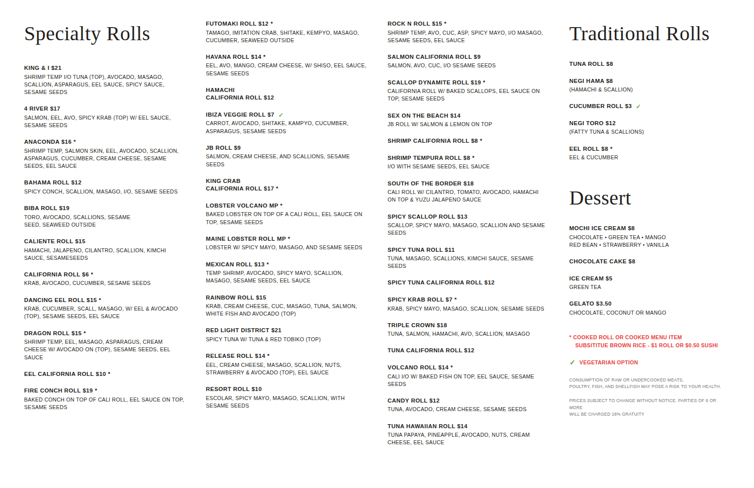Specialty Rolls
KING & I $21
Shrimp temp i/o tuna (top), avocado, masago, scallion, asparagus, eel sauce, spicy sauce, sesame seeds
4 RIVER $17
Salmon, eel, avo, spicy krab (top) w/ eel sauce, sesame seeds
ANACONDA $16 *
Shrimp temp, salmon skin, eel, avocado, scallion, asparagus, cucumber, cream cheese, sesame seeds, eel sauce
BAHAMA ROLL $12
Spicy conch, scallion, masago, i/o, sesame seeds
BIBA ROLL $19
Toro, avocado, scallions, sesame
seed, seaweed outside
CALIENTE ROLL $15
Hamachi, jalapeno, cilantro, scallion, kimchi sauce, sesameseeds
CALIFORNIA ROLL $6 *
Krab, avocado, cucumber, sesame seeds
DANCING EEL ROLL $15 *
Krab, cucumber, scall, masago, w/ eel & avocado (top), sesame seeds, eel sauce
DRAGON ROLL $15 *
Shrimp temp, eel, masago, asparagus, cream cheese w/ avocado on (top), sesame seeds, eel sauce
EEL CALIFORNIA ROLL $10 *
FIRE CONCH ROLL $19 *
Baked conch on top of cali roll, eel sauce on top, sesame seeds
FUTOMAKI ROLL $12 *
Tamago, imitation crab, shitake, kempyo, masago, cucumber, seaweed outside
HAVANA ROLL $14 *
Eel, avo, mango, cream cheese, w/ shiso, eel sauce, sesame seeds
HAMACHI
CALIFORNIA ROLL $12
IBIZA VEGGIE ROLL $7 ✓
Carrot, avocado, shitake, kampyo, cucumber, asparagus, sesame seeds
JB ROLL $9
Salmon, cream cheese, and scallions, sesame seeds
KING CRAB
CALIFORNIA ROLL $17 *
LOBSTER VOLCANO MP *
Baked lobster on top of a cali roll, eel sauce on top, sesame seeds
MAINE LOBSTER ROLL MP *
Lobster w/ spicy mayo, masago, and sesame seeds
MEXICAN ROLL $13 *
Temp shrimp, avocado, spicy mayo, scallion, masago, sesame seeds, eel sauce
RAINBOW ROLL $15
Krab, cream cheese, cuc, masago, tuna, salmon, white fish and avocado (top)
RED LIGHT DISTRICT $21
Spicy tuna w/ tuna & red tobiko (top)
RELEASE ROLL $14 *
Eel, cream cheese, masago, scallion, nuts, strawberry & avocado (top), eel sauce
RESORT ROLL $10
Escolar, spicy mayo, masago, scallion, with sesame seeds
ROCK N ROLL $15 *
Shrimp temp, avo, cuc, asp, spicy mayo, i/o masago, sesame seeds, eel sauce
SALMON CALIFORNIA ROLL $9
Salmon, avo, cuc, i/o sesame seeds
SCALLOP DYNAMITE ROLL $19 *
California roll w/ baked scallops, eel sauce on top, sesame seeds
SEX ON THE BEACH $14
JB roll w/ salmon & lemon on top
SHRIMP CALIFORNIA ROLL $8 *
SHRIMP TEMPURA ROLL $8 *
I/o with sesame seeds, eel sauce
SOUTH OF THE BORDER $18
Cali roll w/ cilantro, tomato, avocado, hamachi on top & yuzu jalapeno sauce
SPICY SCALLOP ROLL $13
Scallop, spicy mayo, masago, scallion and sesame seeds
SPICY TUNA ROLL $11
Tuna, masago, scallions, kimchi sauce, sesame seeds
SPICY TUNA CALIFORNIA ROLL $12
SPICY KRAB ROLL $7 *
Krab, spicy mayo, masago, scallion, sesame seeds
TRIPLE CROWN $18
Tuna, salmon, hamachi, avo, scallion, masago
TUNA CALIFORNIA ROLL $12
VOLCANO ROLL $14 *
Cali i/o w/ baked fish on top, eel sauce, sesame seeds
CANDY ROLL $12
Tuna, avocado, cream cheese, sesame seeds
TUNA HAWAIIAN ROLL $14
Tuna papaya, pineapple, avocado, nuts, cream cheese, eel sauce
Traditional Rolls
TUNA ROLL $8
NEGI HAMA $8
(Hamachi & scallion)
CUCUMBER ROLL $3 ✓
NEGI TORO $12
(Fatty tuna & scallions)
EEL ROLL $8 *
Eel & cucumber
Dessert
MOCHI ICE CREAM $8
Chocolate • Green Tea • Mango
Red Bean • Strawberry • Vanilla
CHOCOLATE CAKE $8
ICE CREAM $5
Green tea
GELATO $3.50
Chocolate, coconut or mango
* Cooked roll or cooked menu item Subsititue brown rice - $1 roll or $0.50 sushi
✓ Vegetarian option
Consumption of raw or undercooked meats,
poultry, fish, and shellfish may pose a risk to your health.
Prices subject to change without notice. Parties of 6 or more
will be charged 18% gratuity